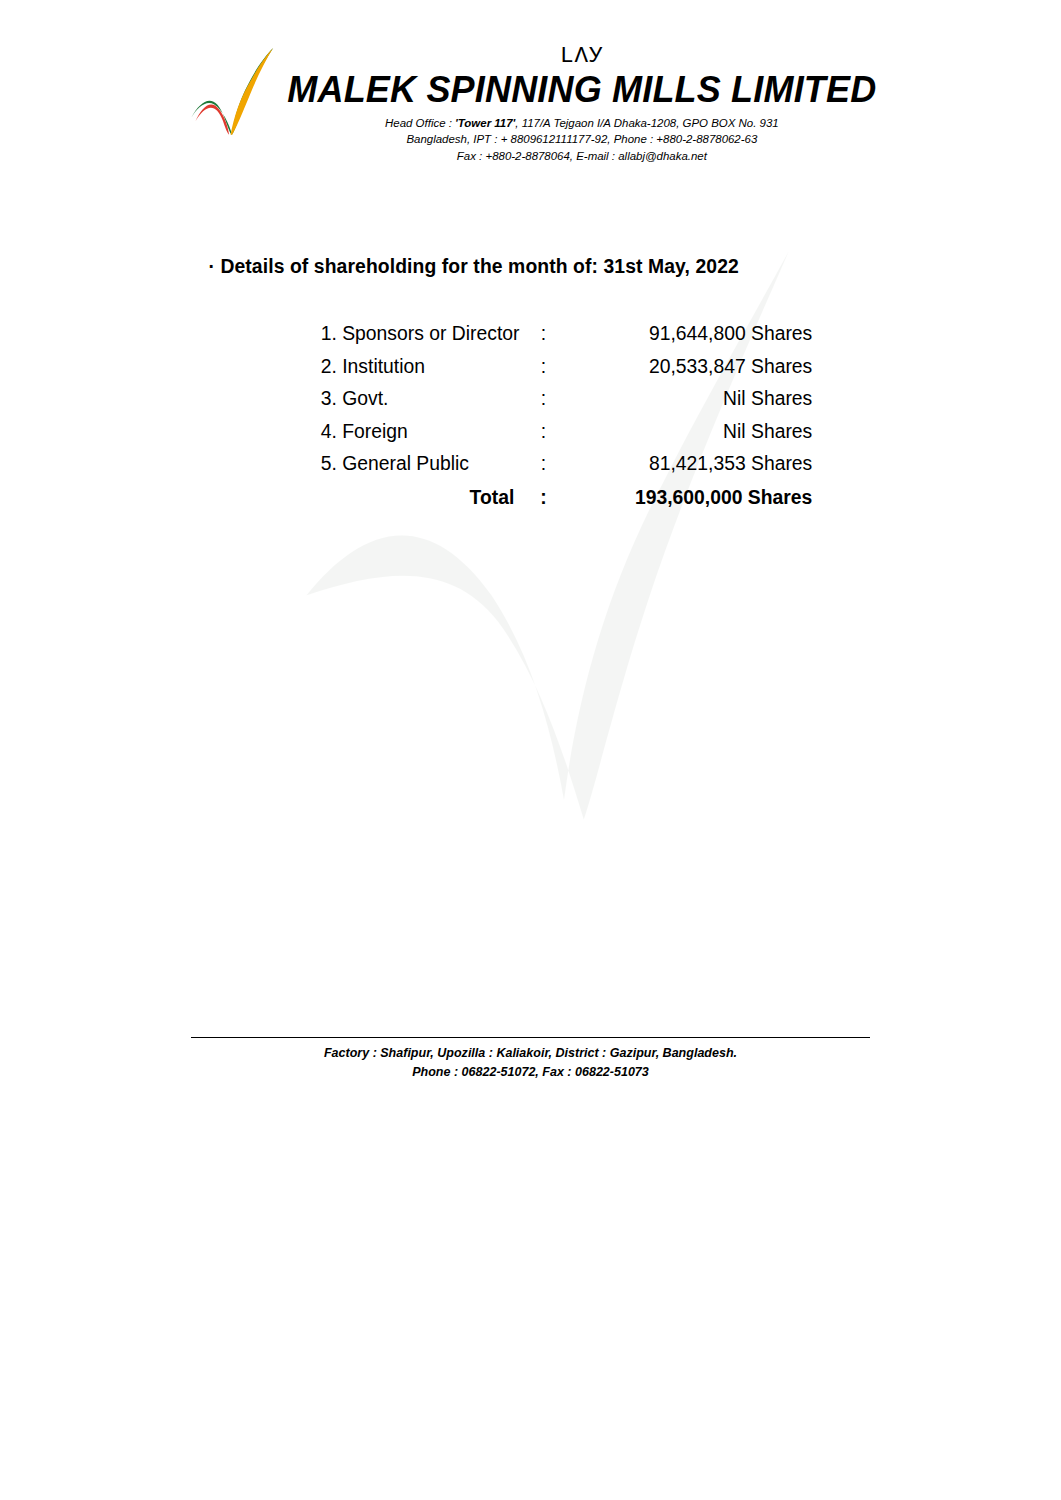LΛУ
MALEK SPINNING MILLS LIMITED
Head Office : 'Tower 117', 117/A Tejgaon I/A Dhaka-1208, GPO BOX No. 931
Bangladesh, IPT : + 8809612111177-92, Phone : +880-2-8878062-63
Fax : +880-2-8878064, E-mail : allabj@dhaka.net
· Details of shareholding for the month of: 31st May, 2022
| 1. Sponsors or Director | : | 91,644,800 Shares |
| 2. Institution | : | 20,533,847 Shares |
| 3. Govt. | : | Nil Shares |
| 4. Foreign | : | Nil Shares |
| 5. General Public | : | 81,421,353 Shares |
| Total | : | 193,600,000 Shares |
Factory : Shafipur, Upozilla : Kaliakoir, District : Gazipur, Bangladesh.
Phone : 06822-51072, Fax : 06822-51073